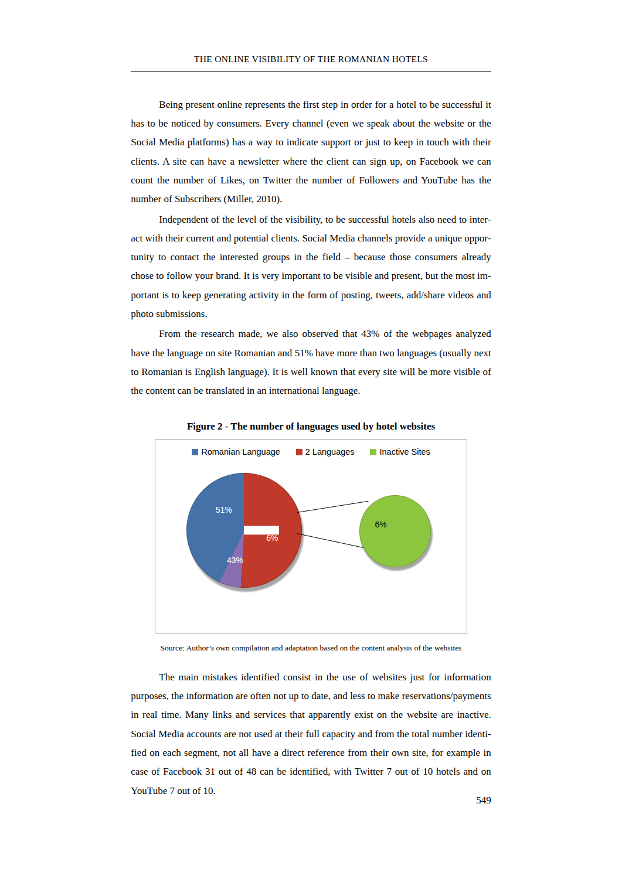THE ONLINE VISIBILITY OF THE ROMANIAN HOTELS
Being present online represents the first step in order for a hotel to be successful it has to be noticed by consumers. Every channel (even we speak about the website or the Social Media platforms) has a way to indicate support or just to keep in touch with their clients. A site can have a newsletter where the client can sign up, on Facebook we can count the number of Likes, on Twitter the number of Followers and YouTube has the number of Subscribers (Miller, 2010).
Independent of the level of the visibility, to be successful hotels also need to interact with their current and potential clients. Social Media channels provide a unique opportunity to contact the interested groups in the field – because those consumers already chose to follow your brand. It is very important to be visible and present, but the most important is to keep generating activity in the form of posting, tweets, add/share videos and photo submissions.
From the research made, we also observed that 43% of the webpages analyzed have the language on site Romanian and 51% have more than two languages (usually next to Romanian is English language). It is well known that every site will be more visible of the content can be translated in an international language.
Figure 2 - The number of languages used by hotel websites
Romanian Language 2 Languages Inactive Sites
51%
43%
6%
6%
Source: Author’s own compilation and adaptation based on the content analysis of the websites
The main mistakes identified consist in the use of websites just for information purposes, the information are often not up to date, and less to make reservations/payments in real time. Many links and services that apparently exist on the website are inactive. Social Media accounts are not used at their full capacity and from the total number identified on each segment, not all have a direct reference from their own site, for example in case of Facebook 31 out of 48 can be identified, with Twitter 7 out of 10 hotels and on YouTube 7 out of 10.
549